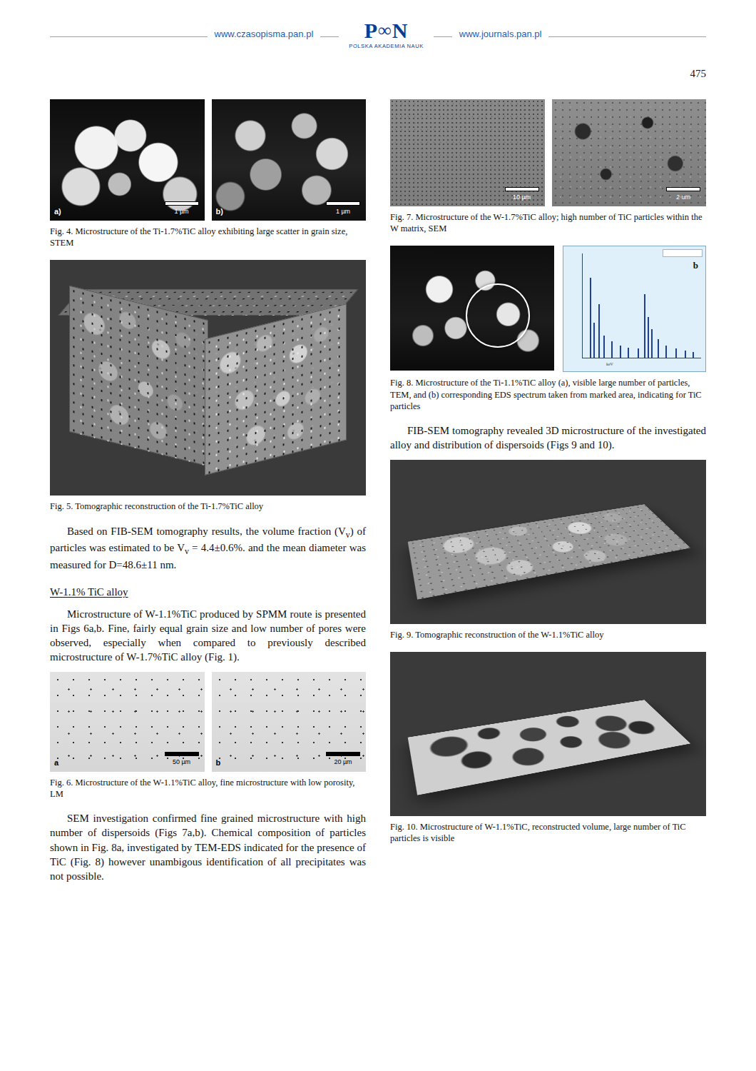www.czasopisma.pan.pl P∞N POLSKA AKADEMIA NAUK www.journals.pan.pl
475
a) 1 µm
b) 1 µm
Fig. 4. Microstructure of the Ti-1.7%TiC alloy exhibiting large scatter in grain size, STEM
Fig. 5. Tomographic reconstruction of the Ti-1.7%TiC alloy
Based on FIB-SEM tomography results, the volume fraction (Vv) of particles was estimated to be Vv = 4.4±0.6%. and the mean diameter was measured for D=48.6±11 nm.
W-1.1% TiC alloy
Microstructure of W-1.1%TiC produced by SPMM route is presented in Figs 6a,b. Fine, fairly equal grain size and low number of pores were observed, especially when compared to previously described microstructure of W-1.7%TiC alloy (Fig. 1).
a 50 µm
b 20 µm
Fig. 6. Microstructure of the W-1.1%TiC alloy, fine microstructure with low porosity, LM
SEM investigation confirmed fine grained microstructure with high number of dispersoids (Figs 7a,b). Chemical composition of particles shown in Fig. 8a, investigated by TEM-EDS indicated for the presence of TiC (Fig. 8) however unambigous identification of all precipitates was not possible.
10 µm
2 um
Fig. 7. Microstructure of the W-1.7%TiC alloy; high number of TiC particles within the W matrix, SEM
a 500 nm
b keV
Fig. 8. Microstructure of the Ti-1.1%TiC alloy (a), visible large number of particles, TEM, and (b) corresponding EDS spectrum taken from marked area, indicating for TiC particles
FIB-SEM tomography revealed 3D microstructure of the investigated alloy and distribution of dispersoids (Figs 9 and 10).
Fig. 9. Tomographic reconstruction of the W-1.1%TiC alloy
Fig. 10. Microstructure of W-1.1%TiC, reconstructed volume, large number of TiC particles is visible